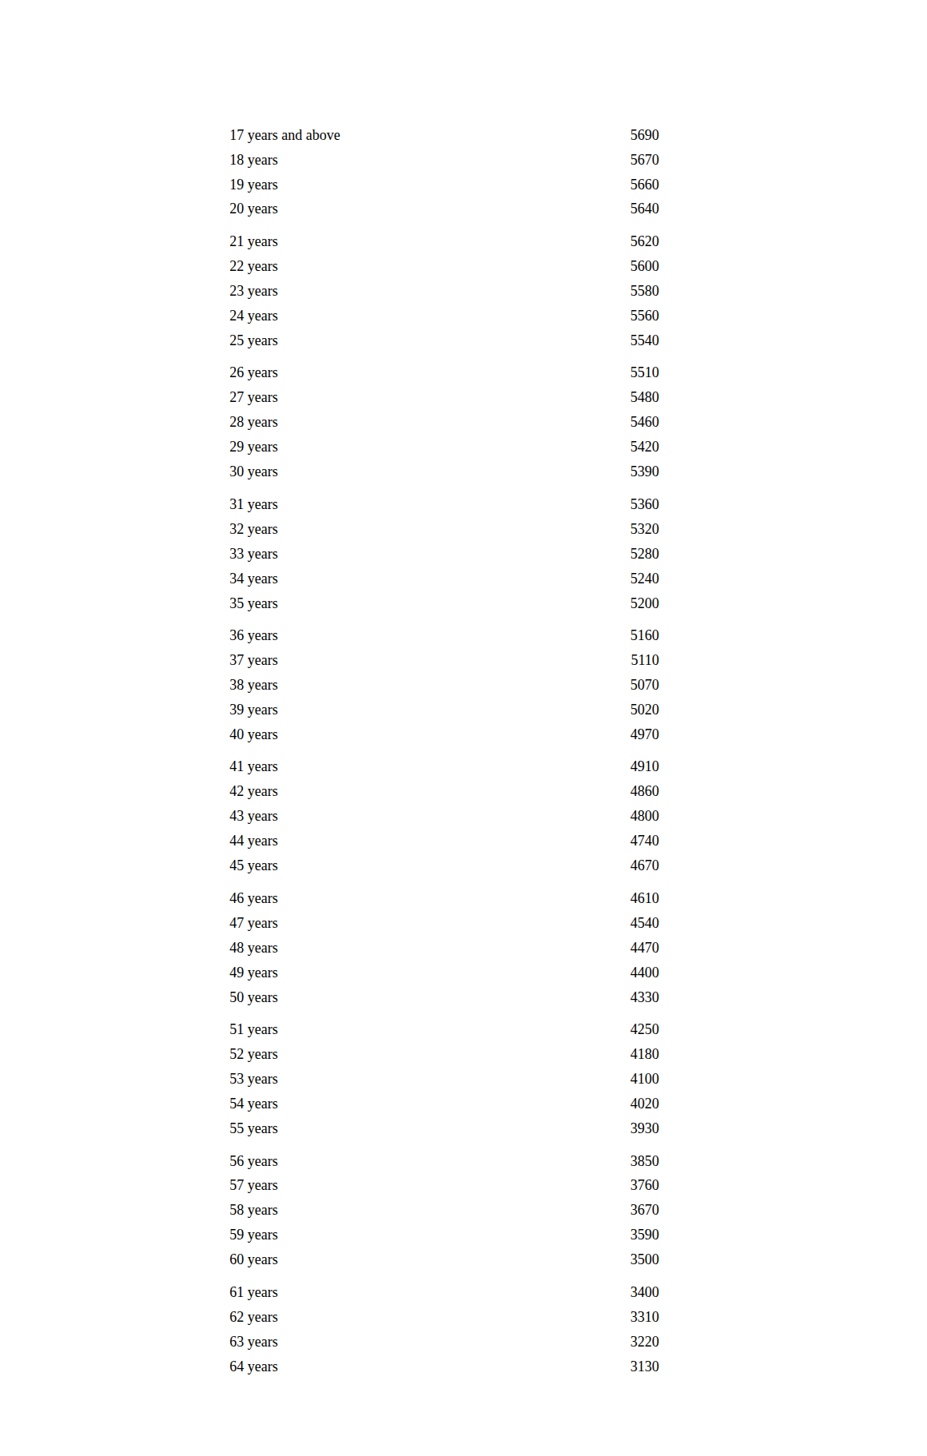| 17 years and above | 5690 |
| 18 years | 5670 |
| 19 years | 5660 |
| 20 years | 5640 |
| 21 years | 5620 |
| 22 years | 5600 |
| 23 years | 5580 |
| 24 years | 5560 |
| 25 years | 5540 |
| 26 years | 5510 |
| 27 years | 5480 |
| 28 years | 5460 |
| 29 years | 5420 |
| 30 years | 5390 |
| 31 years | 5360 |
| 32 years | 5320 |
| 33 years | 5280 |
| 34 years | 5240 |
| 35 years | 5200 |
| 36 years | 5160 |
| 37 years | 5110 |
| 38 years | 5070 |
| 39 years | 5020 |
| 40 years | 4970 |
| 41 years | 4910 |
| 42 years | 4860 |
| 43 years | 4800 |
| 44 years | 4740 |
| 45 years | 4670 |
| 46 years | 4610 |
| 47 years | 4540 |
| 48 years | 4470 |
| 49 years | 4400 |
| 50 years | 4330 |
| 51 years | 4250 |
| 52 years | 4180 |
| 53 years | 4100 |
| 54 years | 4020 |
| 55 years | 3930 |
| 56 years | 3850 |
| 57 years | 3760 |
| 58 years | 3670 |
| 59 years | 3590 |
| 60 years | 3500 |
| 61 years | 3400 |
| 62 years | 3310 |
| 63 years | 3220 |
| 64 years | 3130 |